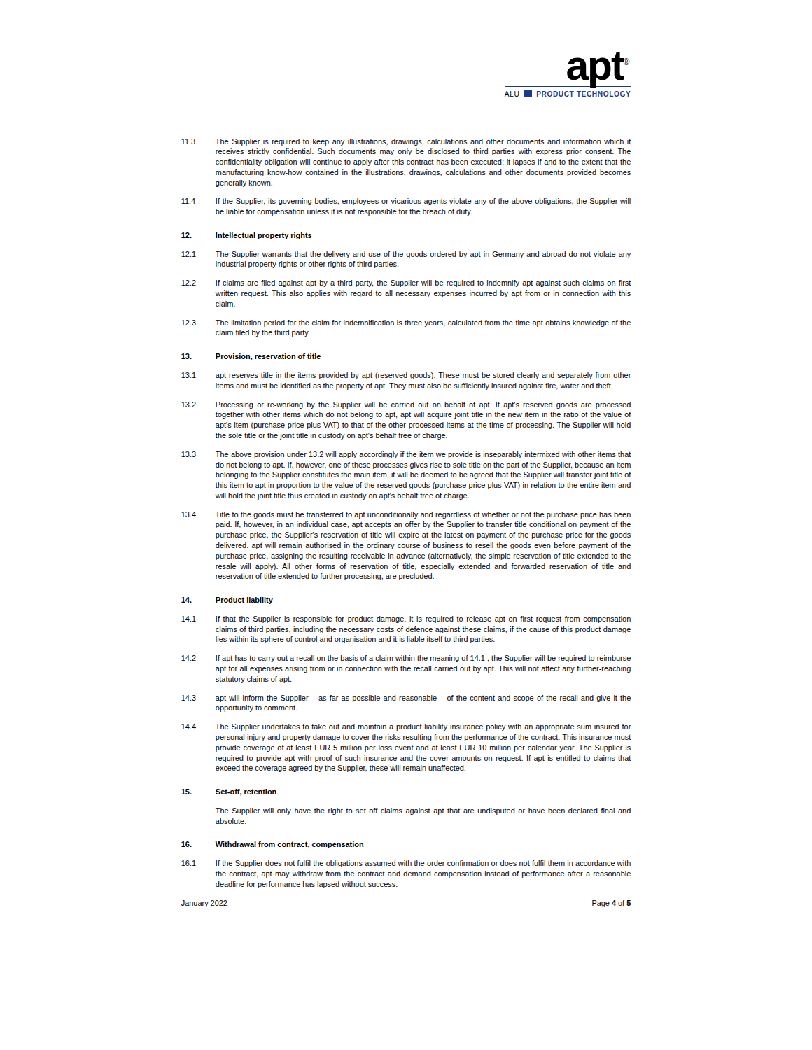apt®
ALU PRODUCT TECHNOLOGY
11.3
The Supplier is required to keep any illustrations, drawings, calculations and other documents and information which it receives strictly confidential. Such documents may only be disclosed to third parties with express prior consent. The confidentiality obligation will continue to apply after this contract has been executed; it lapses if and to the extent that the manufacturing know-how contained in the illustrations, drawings, calculations and other documents provided becomes generally known.
11.4
If the Supplier, its governing bodies, employees or vicarious agents violate any of the above obligations, the Supplier will be liable for compensation unless it is not responsible for the breach of duty.
12.
Intellectual property rights
12.1
The Supplier warrants that the delivery and use of the goods ordered by apt in Germany and abroad do not violate any industrial property rights or other rights of third parties.
12.2
If claims are filed against apt by a third party, the Supplier will be required to indemnify apt against such claims on first written request. This also applies with regard to all necessary expenses incurred by apt from or in connection with this claim.
12.3
The limitation period for the claim for indemnification is three years, calculated from the time apt obtains knowledge of the claim filed by the third party.
13.
Provision, reservation of title
13.1
apt reserves title in the items provided by apt (reserved goods). These must be stored clearly and separately from other items and must be identified as the property of apt. They must also be sufficiently insured against fire, water and theft.
13.2
Processing or re-working by the Supplier will be carried out on behalf of apt. If apt's reserved goods are processed together with other items which do not belong to apt, apt will acquire joint title in the new item in the ratio of the value of apt's item (purchase price plus VAT) to that of the other processed items at the time of processing. The Supplier will hold the sole title or the joint title in custody on apt's behalf free of charge.
13.3
The above provision under 13.2 will apply accordingly if the item we provide is inseparably intermixed with other items that do not belong to apt. If, however, one of these processes gives rise to sole title on the part of the Supplier, because an item belonging to the Supplier constitutes the main item, it will be deemed to be agreed that the Supplier will transfer joint title of this item to apt in proportion to the value of the reserved goods (purchase price plus VAT) in relation to the entire item and will hold the joint title thus created in custody on apt's behalf free of charge.
13.4
Title to the goods must be transferred to apt unconditionally and regardless of whether or not the purchase price has been paid. If, however, in an individual case, apt accepts an offer by the Supplier to transfer title conditional on payment of the purchase price, the Supplier's reservation of title will expire at the latest on payment of the purchase price for the goods delivered. apt will remain authorised in the ordinary course of business to resell the goods even before payment of the purchase price, assigning the resulting receivable in advance (alternatively, the simple reservation of title extended to the resale will apply). All other forms of reservation of title, especially extended and forwarded reservation of title and reservation of title extended to further processing, are precluded.
14.
Product liability
14.1
If that the Supplier is responsible for product damage, it is required to release apt on first request from compensation claims of third parties, including the necessary costs of defence against these claims, if the cause of this product damage lies within its sphere of control and organisation and it is liable itself to third parties.
14.2
If apt has to carry out a recall on the basis of a claim within the meaning of 14.1 , the Supplier will be required to reimburse apt for all expenses arising from or in connection with the recall carried out by apt. This will not affect any further-reaching statutory claims of apt.
14.3
apt will inform the Supplier – as far as possible and reasonable – of the content and scope of the recall and give it the opportunity to comment.
14.4
The Supplier undertakes to take out and maintain a product liability insurance policy with an appropriate sum insured for personal injury and property damage to cover the risks resulting from the performance of the contract. This insurance must provide coverage of at least EUR 5 million per loss event and at least EUR 10 million per calendar year. The Supplier is required to provide apt with proof of such insurance and the cover amounts on request. If apt is entitled to claims that exceed the coverage agreed by the Supplier, these will remain unaffected.
15.
Set-off, retention
The Supplier will only have the right to set off claims against apt that are undisputed or have been declared final and absolute.
16.
Withdrawal from contract, compensation
16.1
If the Supplier does not fulfil the obligations assumed with the order confirmation or does not fulfil them in accordance with the contract, apt may withdraw from the contract and demand compensation instead of performance after a reasonable deadline for performance has lapsed without success.
January 2022
Page 4 of 5